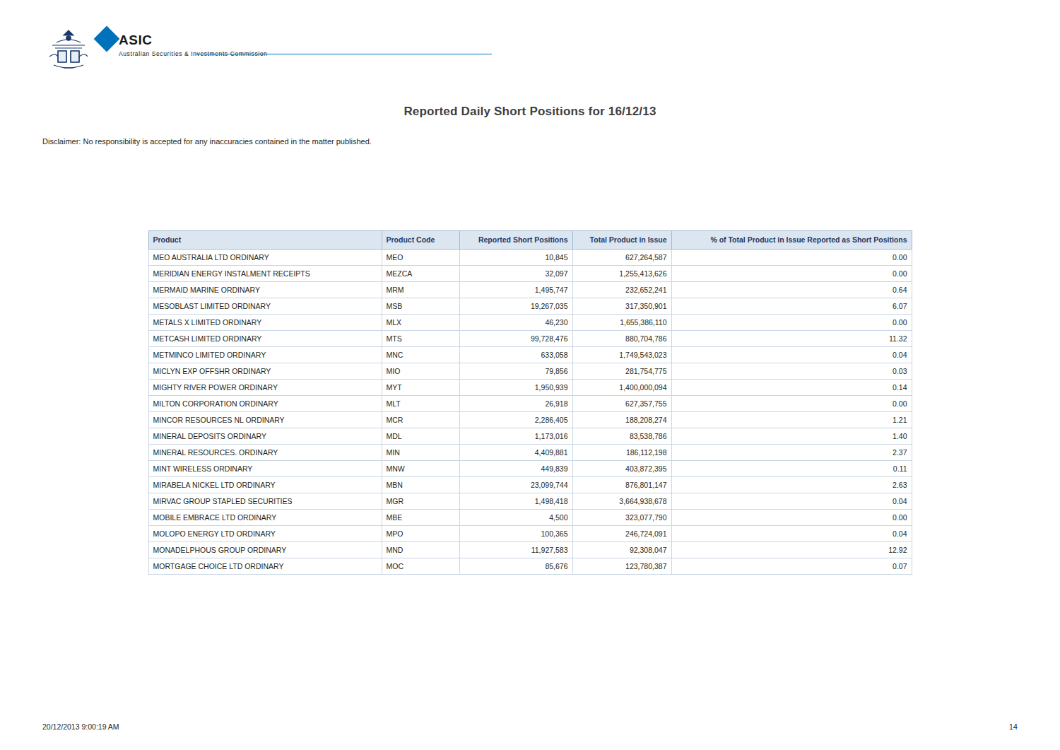ASIC
Australian Securities & Investments Commission
Reported Daily Short Positions for 16/12/13
Disclaimer: No responsibility is accepted for any inaccuracies contained in the matter published.
| Product | Product Code | Reported Short Positions | Total Product in Issue | % of Total Product in Issue Reported as Short Positions |
| --- | --- | --- | --- | --- |
| MEO AUSTRALIA LTD ORDINARY | MEO | 10,845 | 627,264,587 | 0.00 |
| MERIDIAN ENERGY INSTALMENT RECEIPTS | MEZCA | 32,097 | 1,255,413,626 | 0.00 |
| MERMAID MARINE ORDINARY | MRM | 1,495,747 | 232,652,241 | 0.64 |
| MESOBLAST LIMITED ORDINARY | MSB | 19,267,035 | 317,350,901 | 6.07 |
| METALS X LIMITED ORDINARY | MLX | 46,230 | 1,655,386,110 | 0.00 |
| METCASH LIMITED ORDINARY | MTS | 99,728,476 | 880,704,786 | 11.32 |
| METMINCO LIMITED ORDINARY | MNC | 633,058 | 1,749,543,023 | 0.04 |
| MICLYN EXP OFFSHR ORDINARY | MIO | 79,856 | 281,754,775 | 0.03 |
| MIGHTY RIVER POWER ORDINARY | MYT | 1,950,939 | 1,400,000,094 | 0.14 |
| MILTON CORPORATION ORDINARY | MLT | 26,918 | 627,357,755 | 0.00 |
| MINCOR RESOURCES NL ORDINARY | MCR | 2,286,405 | 188,208,274 | 1.21 |
| MINERAL DEPOSITS ORDINARY | MDL | 1,173,016 | 83,538,786 | 1.40 |
| MINERAL RESOURCES. ORDINARY | MIN | 4,409,881 | 186,112,198 | 2.37 |
| MINT WIRELESS ORDINARY | MNW | 449,839 | 403,872,395 | 0.11 |
| MIRABELA NICKEL LTD ORDINARY | MBN | 23,099,744 | 876,801,147 | 2.63 |
| MIRVAC GROUP STAPLED SECURITIES | MGR | 1,498,418 | 3,664,938,678 | 0.04 |
| MOBILE EMBRACE LTD ORDINARY | MBE | 4,500 | 323,077,790 | 0.00 |
| MOLOPO ENERGY LTD ORDINARY | MPO | 100,365 | 246,724,091 | 0.04 |
| MONADELPHOUS GROUP ORDINARY | MND | 11,927,583 | 92,308,047 | 12.92 |
| MORTGAGE CHOICE LTD ORDINARY | MOC | 85,676 | 123,780,387 | 0.07 |
20/12/2013 9:00:19 AM 14